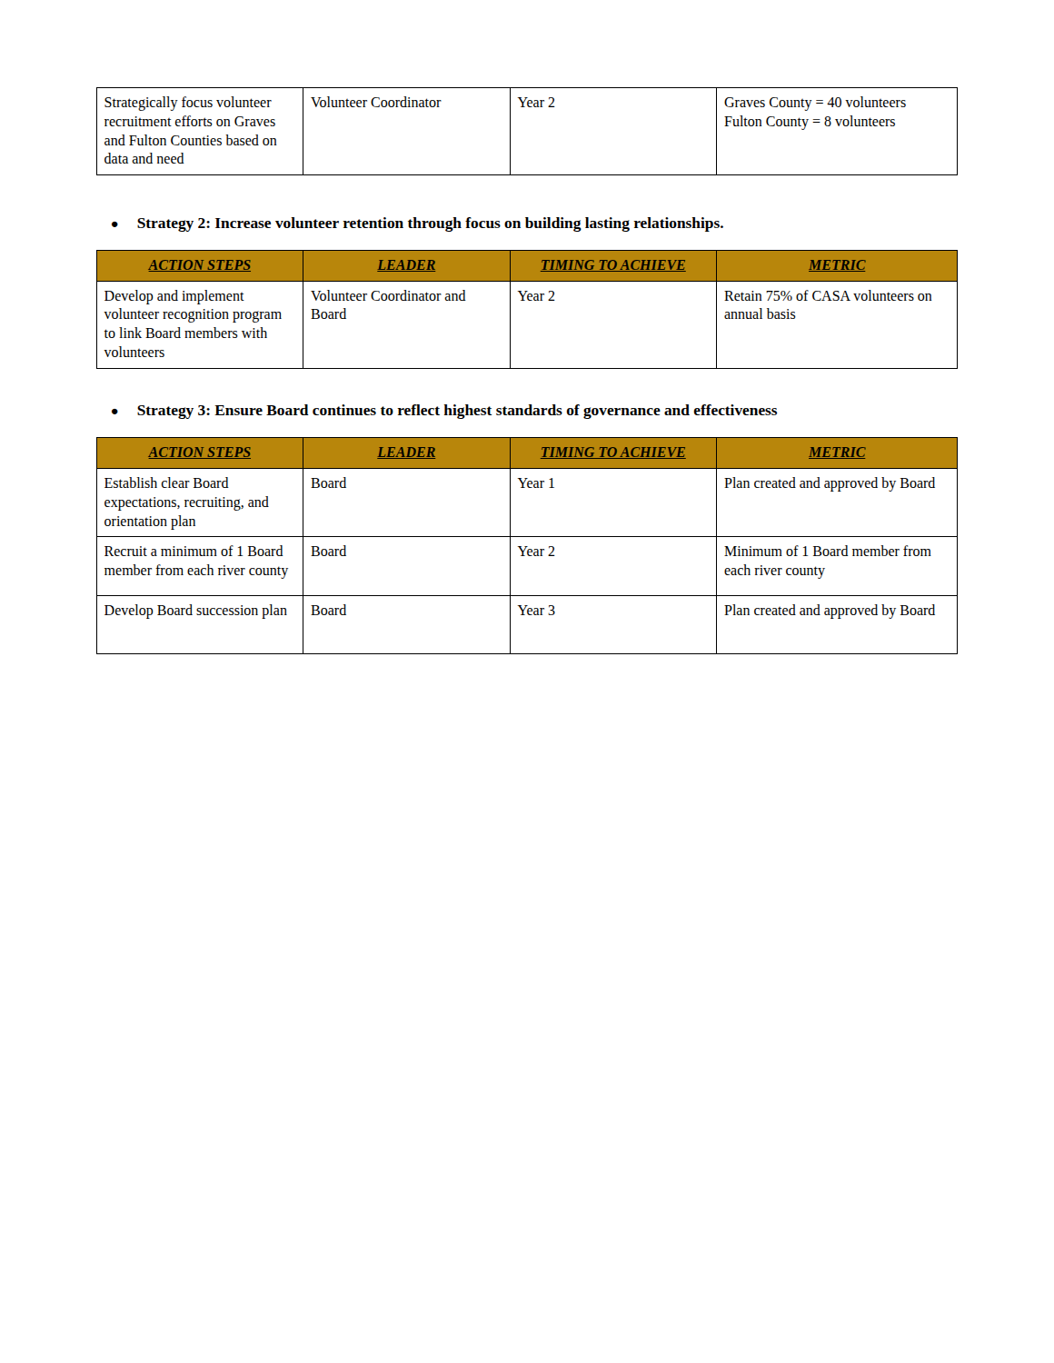| Strategically focus volunteer recruitment efforts on Graves and Fulton Counties based on data and need | Volunteer Coordinator | Year 2 | Graves County = 40 volunteers Fulton County = 8 volunteers |
Strategy 2: Increase volunteer retention through focus on building lasting relationships.
| ACTION STEPS | LEADER | TIMING TO ACHIEVE | METRIC |
| --- | --- | --- | --- |
| Develop and implement volunteer recognition program to link Board members with volunteers | Volunteer Coordinator and Board | Year 2 | Retain 75% of CASA volunteers on annual basis |
Strategy 3: Ensure Board continues to reflect highest standards of governance and effectiveness
| ACTION STEPS | LEADER | TIMING TO ACHIEVE | METRIC |
| --- | --- | --- | --- |
| Establish clear Board expectations, recruiting, and orientation plan | Board | Year 1 | Plan created and approved by Board |
| Recruit a minimum of 1 Board member from each river county | Board | Year 2 | Minimum of 1 Board member from each river county |
| Develop Board succession plan | Board | Year 3 | Plan created and approved by Board |